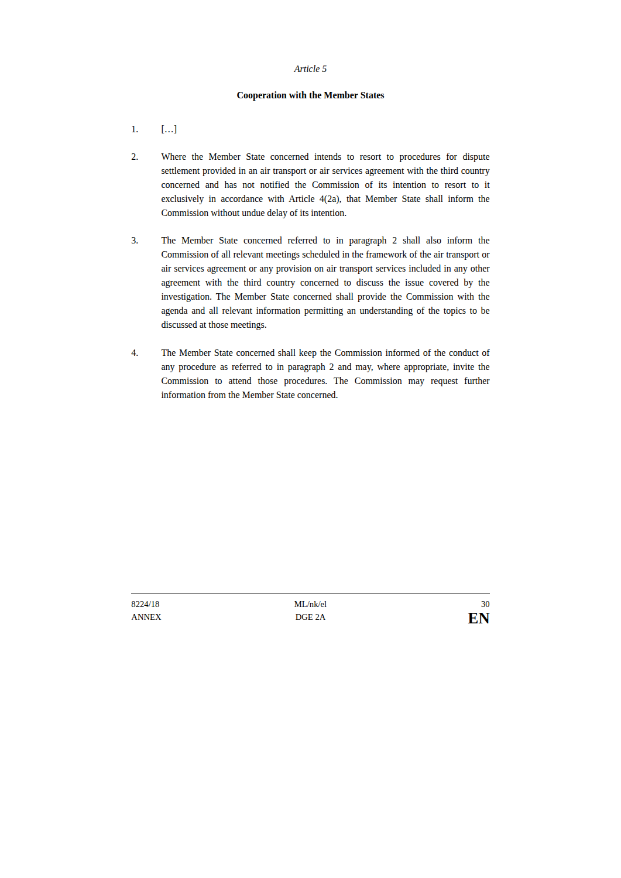Article 5
Cooperation with the Member States
1. […]
2. Where the Member State concerned intends to resort to procedures for dispute settlement provided in an air transport or air services agreement with the third country concerned and has not notified the Commission of its intention to resort to it exclusively in accordance with Article 4(2a), that Member State shall inform the Commission without undue delay of its intention.
3. The Member State concerned referred to in paragraph 2 shall also inform the Commission of all relevant meetings scheduled in the framework of the air transport or air services agreement or any provision on air transport services included in any other agreement with the third country concerned to discuss the issue covered by the investigation. The Member State concerned shall provide the Commission with the agenda and all relevant information permitting an understanding of the topics to be discussed at those meetings.
4. The Member State concerned shall keep the Commission informed of the conduct of any procedure as referred to in paragraph 2 and may, where appropriate, invite the Commission to attend those procedures. The Commission may request further information from the Member State concerned.
| 8224/18 | ML/nk/el | 30 |
| ANNEX | DGE 2A | EN |